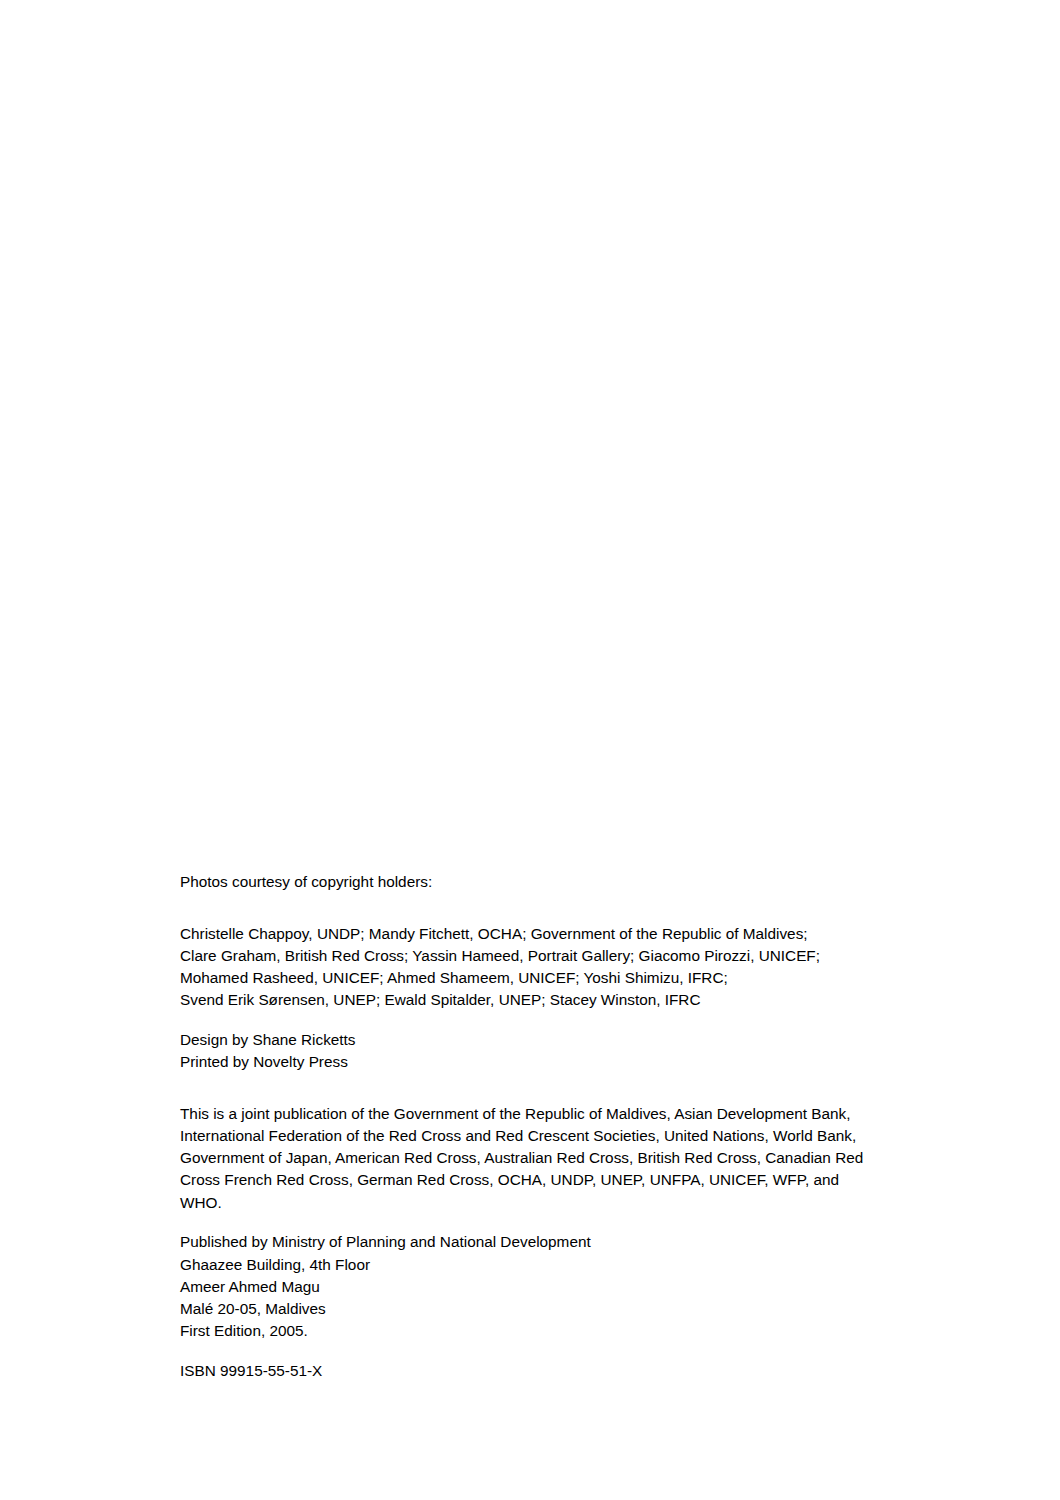Photos courtesy of copyright holders:
Christelle Chappoy, UNDP; Mandy Fitchett, OCHA; Government of the Republic of Maldives;
Clare Graham, British Red Cross; Yassin Hameed, Portrait Gallery; Giacomo Pirozzi, UNICEF;
Mohamed Rasheed, UNICEF; Ahmed Shameem, UNICEF; Yoshi Shimizu, IFRC;
Svend Erik Sørensen, UNEP; Ewald Spitalder, UNEP; Stacey Winston, IFRC
Design by Shane Ricketts
Printed by Novelty Press
This is a joint publication of the Government of the Republic of Maldives, Asian Development Bank, International Federation of the Red Cross and Red Crescent Societies, United Nations, World Bank, Government of Japan, American Red Cross, Australian Red Cross, British Red Cross, Canadian Red Cross French Red Cross, German Red Cross, OCHA, UNDP, UNEP, UNFPA, UNICEF, WFP, and WHO.
Published by Ministry of Planning and National Development
Ghaazee Building, 4th Floor
Ameer Ahmed Magu
Malé 20-05, Maldives
First Edition, 2005.
ISBN 99915-55-51-X